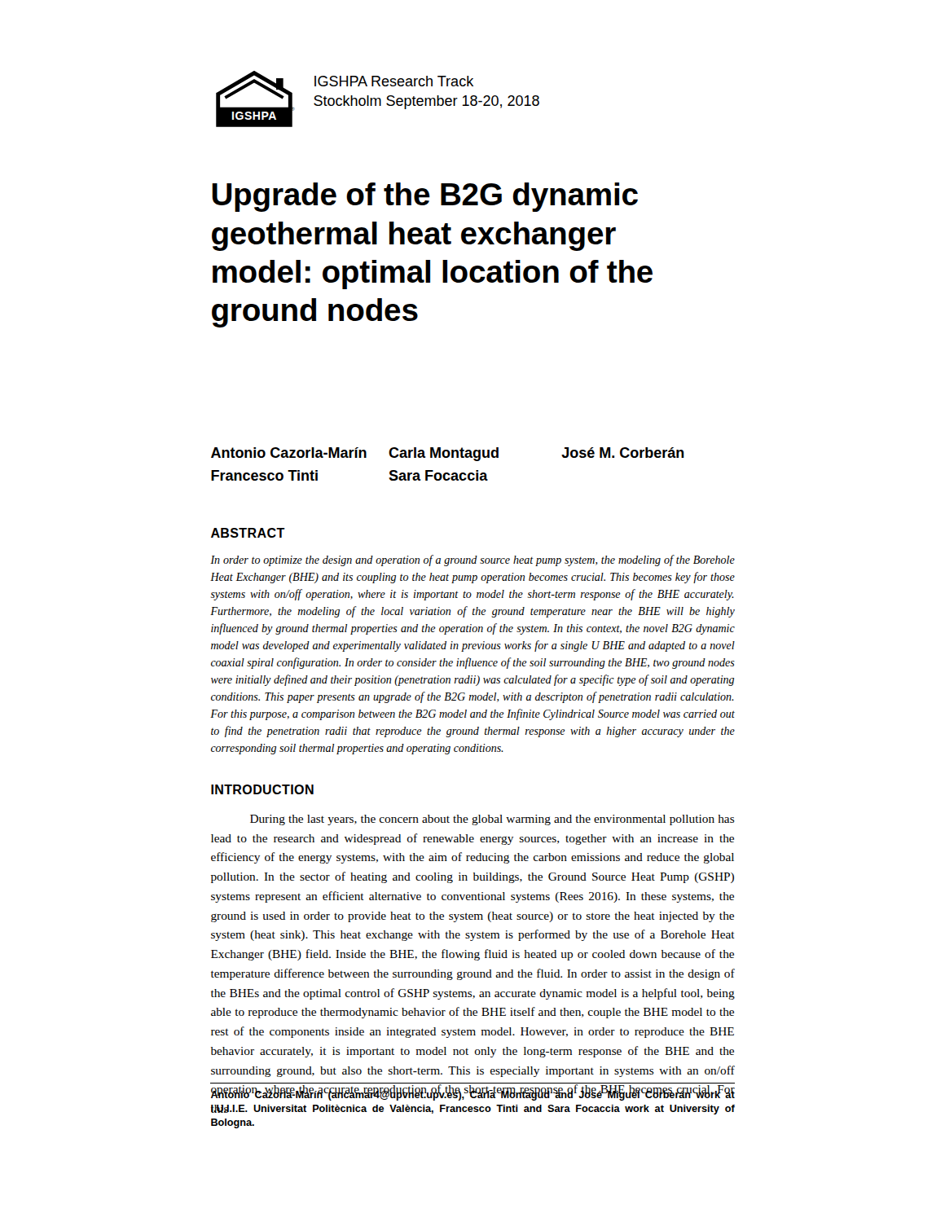IGSHPA ®
IGSHPA Research Track
Stockholm September 18-20, 2018
Upgrade of the B2G dynamic geothermal heat exchanger model: optimal location of the ground nodes
| Antonio Cazorla-Marín | Carla Montagud | José M. Corberán |
| Francesco Tinti | Sara Focaccia | |
ABSTRACT
In order to optimize the design and operation of a ground source heat pump system, the modeling of the Borehole Heat Exchanger (BHE) and its coupling to the heat pump operation becomes crucial. This becomes key for those systems with on/off operation, where it is important to model the short-term response of the BHE accurately. Furthermore, the modeling of the local variation of the ground temperature near the BHE will be highly influenced by ground thermal properties and the operation of the system. In this context, the novel B2G dynamic model was developed and experimentally validated in previous works for a single U BHE and adapted to a novel coaxial spiral configuration. In order to consider the influence of the soil surrounding the BHE, two ground nodes were initially defined and their position (penetration radii) was calculated for a specific type of soil and operating conditions. This paper presents an upgrade of the B2G model, with a descripton of penetration radii calculation. For this purpose, a comparison between the B2G model and the Infinite Cylindrical Source model was carried out to find the penetration radii that reproduce the ground thermal response with a higher accuracy under the corresponding soil thermal properties and operating conditions.
INTRODUCTION
During the last years, the concern about the global warming and the environmental pollution has lead to the research and widespread of renewable energy sources, together with an increase in the efficiency of the energy systems, with the aim of reducing the carbon emissions and reduce the global pollution. In the sector of heating and cooling in buildings, the Ground Source Heat Pump (GSHP) systems represent an efficient alternative to conventional systems (Rees 2016). In these systems, the ground is used in order to provide heat to the system (heat source) or to store the heat injected by the system (heat sink). This heat exchange with the system is performed by the use of a Borehole Heat Exchanger (BHE) field. Inside the BHE, the flowing fluid is heated up or cooled down because of the temperature difference between the surrounding ground and the fluid. In order to assist in the design of the BHEs and the optimal control of GSHP systems, an accurate dynamic model is a helpful tool, being able to reproduce the thermodynamic behavior of the BHE itself and then, couple the BHE model to the rest of the components inside an integrated system model. However, in order to reproduce the BHE behavior accurately, it is important to model not only the long-term response of the BHE and the surrounding ground, but also the short-term. This is especially important in systems with an on/off operation, where the accurate reproduction of the short-term response of the BHE becomes crucial. For this
Antonio Cazorla-Marín (ancamar4@upvnet.upv.es), Carla Montagud and José Miguel Corberán work at I.U.I.I.E. Universitat Politècnica de València, Francesco Tinti and Sara Focaccia work at University of Bologna.